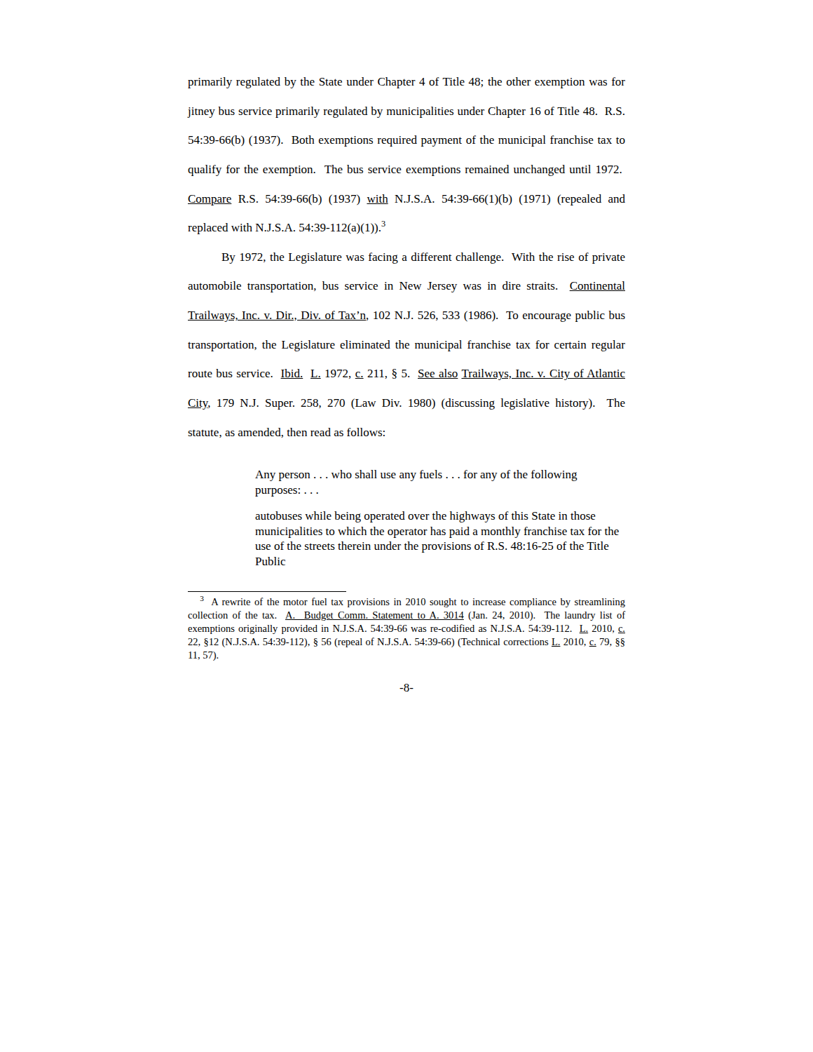primarily regulated by the State under Chapter 4 of Title 48; the other exemption was for jitney bus service primarily regulated by municipalities under Chapter 16 of Title 48. R.S. 54:39-66(b) (1937). Both exemptions required payment of the municipal franchise tax to qualify for the exemption. The bus service exemptions remained unchanged until 1972. Compare R.S. 54:39-66(b) (1937) with N.J.S.A. 54:39-66(1)(b) (1971) (repealed and replaced with N.J.S.A. 54:39-112(a)(1)).3
By 1972, the Legislature was facing a different challenge. With the rise of private automobile transportation, bus service in New Jersey was in dire straits. Continental Trailways, Inc. v. Dir., Div. of Tax’n, 102 N.J. 526, 533 (1986). To encourage public bus transportation, the Legislature eliminated the municipal franchise tax for certain regular route bus service. Ibid. L. 1972, c. 211, § 5. See also Trailways, Inc. v. City of Atlantic City, 179 N.J. Super. 258, 270 (Law Div. 1980) (discussing legislative history). The statute, as amended, then read as follows:
Any person . . . who shall use any fuels . . . for any of the following purposes: . . .
autobuses while being operated over the highways of this State in those municipalities to which the operator has paid a monthly franchise tax for the use of the streets therein under the provisions of R.S. 48:16-25 of the Title Public
3 A rewrite of the motor fuel tax provisions in 2010 sought to increase compliance by streamlining collection of the tax. A. Budget Comm. Statement to A. 3014 (Jan. 24, 2010). The laundry list of exemptions originally provided in N.J.S.A. 54:39-66 was re-codified as N.J.S.A. 54:39-112. L. 2010, c. 22, §12 (N.J.S.A. 54:39-112), § 56 (repeal of N.J.S.A. 54:39-66) (Technical corrections L. 2010, c. 79, §§ 11, 57).
-8-